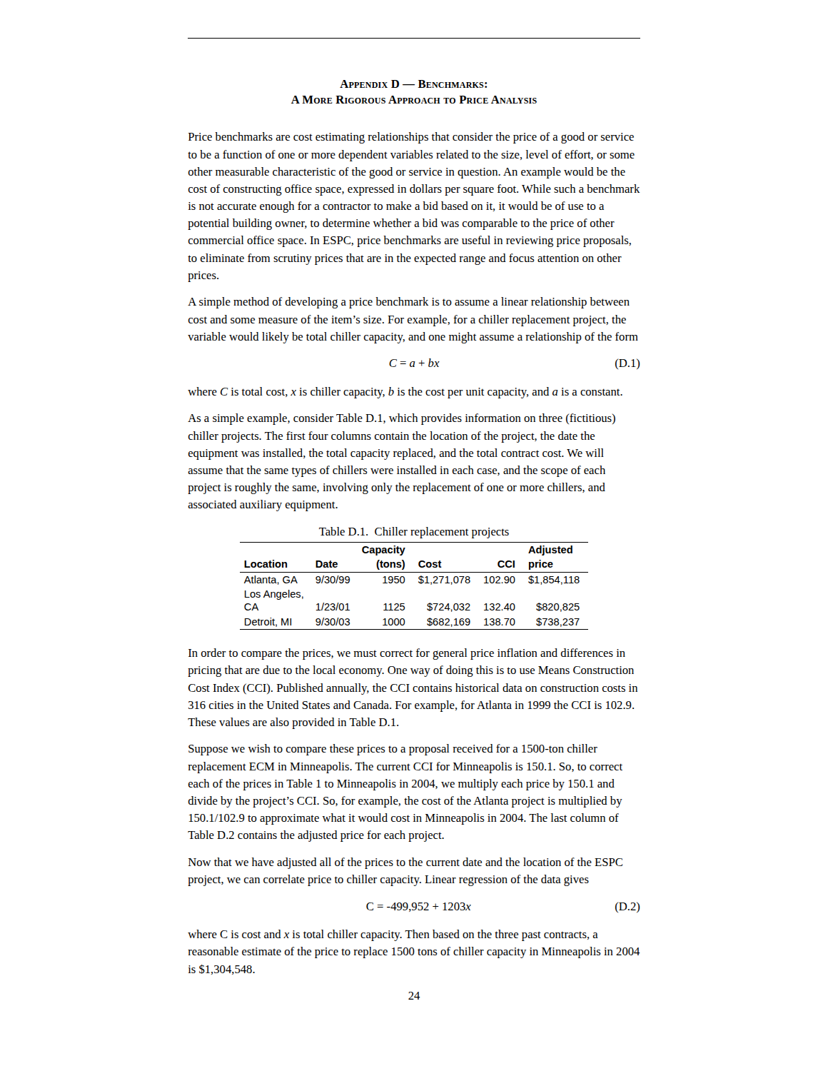Appendix D — Benchmarks:
A More Rigorous Approach to Price Analysis
Price benchmarks are cost estimating relationships that consider the price of a good or service to be a function of one or more dependent variables related to the size, level of effort, or some other measurable characteristic of the good or service in question. An example would be the cost of constructing office space, expressed in dollars per square foot. While such a benchmark is not accurate enough for a contractor to make a bid based on it, it would be of use to a potential building owner, to determine whether a bid was comparable to the price of other commercial office space. In ESPC, price benchmarks are useful in reviewing price proposals, to eliminate from scrutiny prices that are in the expected range and focus attention on other prices.
A simple method of developing a price benchmark is to assume a linear relationship between cost and some measure of the item’s size. For example, for a chiller replacement project, the variable would likely be total chiller capacity, and one might assume a relationship of the form
C = a + bx (D.1)
where C is total cost, x is chiller capacity, b is the cost per unit capacity, and a is a constant.
As a simple example, consider Table D.1, which provides information on three (fictitious) chiller projects. The first four columns contain the location of the project, the date the equipment was installed, the total capacity replaced, and the total contract cost. We will assume that the same types of chillers were installed in each case, and the scope of each project is roughly the same, involving only the replacement of one or more chillers, and associated auxiliary equipment.
Table D.1. Chiller replacement projects
| | | Capacity | | | Adjusted |
| --- | --- | --- | --- | --- | --- |
| Location | Date | (tons) | Cost | CCI | price |
| Atlanta, GA | 9/30/99 | 1950 | $1,271,078 | 102.90 | $1,854,118 |
| Los Angeles, CA | 1/23/01 | 1125 | $724,032 | 132.40 | $820,825 |
| Detroit, MI | 9/30/03 | 1000 | $682,169 | 138.70 | $738,237 |
In order to compare the prices, we must correct for general price inflation and differences in pricing that are due to the local economy. One way of doing this is to use Means Construction Cost Index (CCI). Published annually, the CCI contains historical data on construction costs in 316 cities in the United States and Canada. For example, for Atlanta in 1999 the CCI is 102.9. These values are also provided in Table D.1.
Suppose we wish to compare these prices to a proposal received for a 1500-ton chiller replacement ECM in Minneapolis. The current CCI for Minneapolis is 150.1. So, to correct each of the prices in Table 1 to Minneapolis in 2004, we multiply each price by 150.1 and divide by the project’s CCI. So, for example, the cost of the Atlanta project is multiplied by 150.1/102.9 to approximate what it would cost in Minneapolis in 2004. The last column of Table D.2 contains the adjusted price for each project.
Now that we have adjusted all of the prices to the current date and the location of the ESPC project, we can correlate price to chiller capacity. Linear regression of the data gives
C = -499,952 + 1203x (D.2)
where C is cost and x is total chiller capacity. Then based on the three past contracts, a reasonable estimate of the price to replace 1500 tons of chiller capacity in Minneapolis in 2004 is $1,304,548.
24